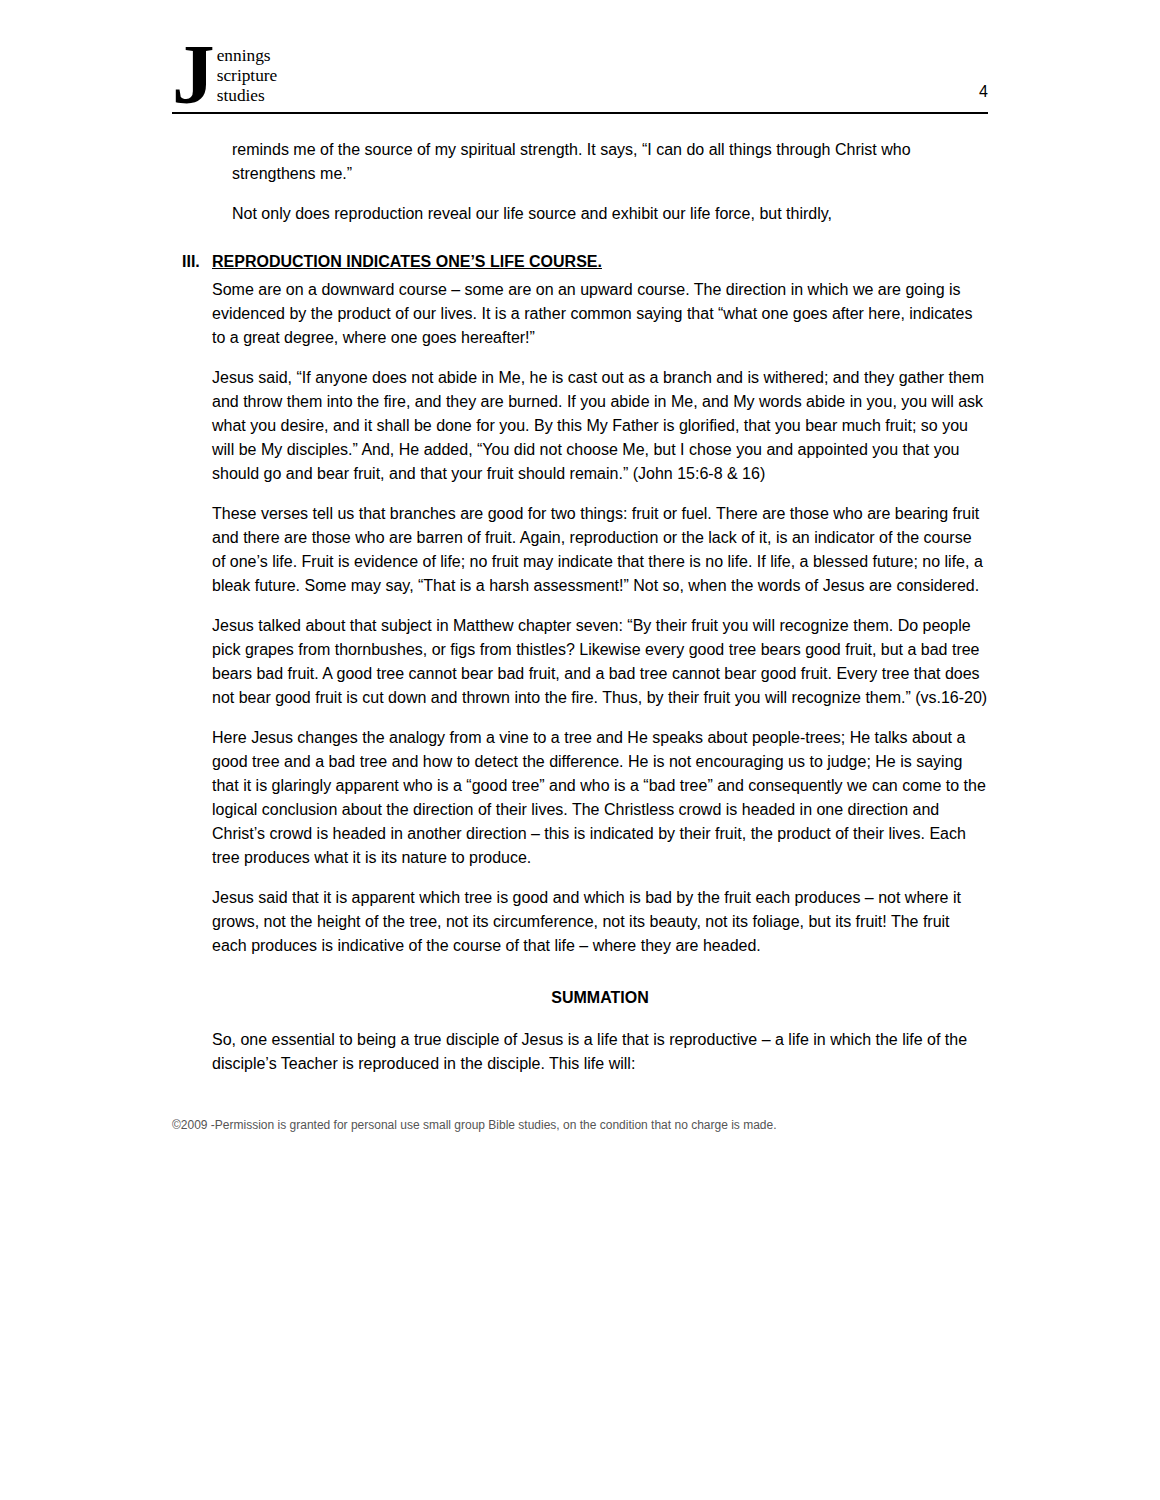J
ennings scripture studies
4
reminds me of the source of my spiritual strength. It says, “I can do all things through Christ who strengthens me.”
Not only does reproduction reveal our life source and exhibit our life force, but thirdly,
III. Reproduction Indicates One’s Life Course.
Some are on a downward course – some are on an upward course. The direction in which we are going is evidenced by the product of our lives. It is a rather common saying that “what one goes after here, indicates to a great degree, where one goes hereafter!”
Jesus said, “If anyone does not abide in Me, he is cast out as a branch and is withered; and they gather them and throw them into the fire, and they are burned. If you abide in Me, and My words abide in you, you will ask what you desire, and it shall be done for you. By this My Father is glorified, that you bear much fruit; so you will be My disciples.” And, He added, “You did not choose Me, but I chose you and appointed you that you should go and bear fruit, and that your fruit should remain.” (John 15:6-8 & 16)
These verses tell us that branches are good for two things: fruit or fuel. There are those who are bearing fruit and there are those who are barren of fruit. Again, reproduction or the lack of it, is an indicator of the course of one’s life. Fruit is evidence of life; no fruit may indicate that there is no life. If life, a blessed future; no life, a bleak future. Some may say, “That is a harsh assessment!” Not so, when the words of Jesus are considered.
Jesus talked about that subject in Matthew chapter seven: “By their fruit you will recognize them. Do people pick grapes from thornbushes, or figs from thistles? Likewise every good tree bears good fruit, but a bad tree bears bad fruit. A good tree cannot bear bad fruit, and a bad tree cannot bear good fruit. Every tree that does not bear good fruit is cut down and thrown into the fire. Thus, by their fruit you will recognize them.” (vs.16-20)
Here Jesus changes the analogy from a vine to a tree and He speaks about people-trees; He talks about a good tree and a bad tree and how to detect the difference. He is not encouraging us to judge; He is saying that it is glaringly apparent who is a “good tree” and who is a “bad tree” and consequently we can come to the logical conclusion about the direction of their lives. The Christless crowd is headed in one direction and Christ’s crowd is headed in another direction – this is indicated by their fruit, the product of their lives. Each tree produces what it is its nature to produce.
Jesus said that it is apparent which tree is good and which is bad by the fruit each produces – not where it grows, not the height of the tree, not its circumference, not its beauty, not its foliage, but its fruit! The fruit each produces is indicative of the course of that life – where they are headed.
SUMMATION
So, one essential to being a true disciple of Jesus is a life that is reproductive – a life in which the life of the disciple’s Teacher is reproduced in the disciple. This life will:
©2009 -Permission is granted for personal use small group Bible studies, on the condition that no charge is made.